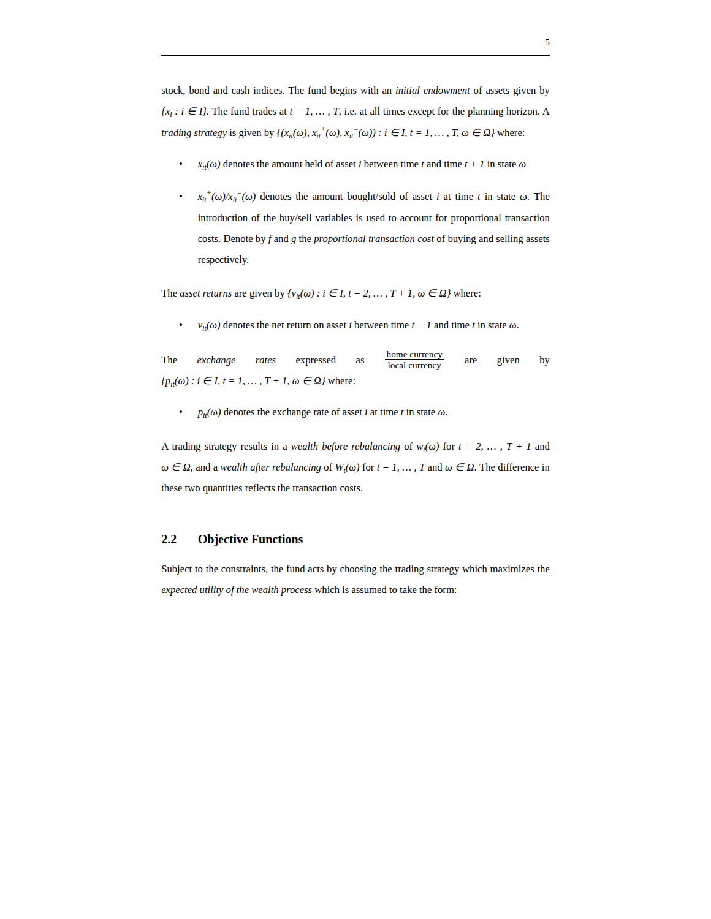5
stock, bond and cash indices. The fund begins with an initial endowment of assets given by {xi : i ∈ I}. The fund trades at t = 1, … , T, i.e. at all times except for the planning horizon. A trading strategy is given by {(xit(ω), xit+(ω), xit−(ω)) : i ∈ I, t = 1, … , T, ω ∈ Ω} where:
xit(ω) denotes the amount held of asset i between time t and time t + 1 in state ω
xit+(ω)/xit−(ω) denotes the amount bought/sold of asset i at time t in state ω. The introduction of the buy/sell variables is used to account for proportional transaction costs. Denote by f and g the proportional transaction cost of buying and selling assets respectively.
The asset returns are given by {vit(ω) : i ∈ I, t = 2, … , T + 1, ω ∈ Ω} where:
vit(ω) denotes the net return on asset i between time t − 1 and time t in state ω.
The exchange rates expressed as home currency local currency are given by {pit(ω) : i ∈ I, t = 1, … , T + 1, ω ∈ Ω} where:
pit(ω) denotes the exchange rate of asset i at time t in state ω.
A trading strategy results in a wealth before rebalancing of wt(ω) for t = 2, … , T + 1 and ω ∈ Ω, and a wealth after rebalancing of Wt(ω) for t = 1, … , T and ω ∈ Ω. The difference in these two quantities reflects the transaction costs.
2.2 Objective Functions
Subject to the constraints, the fund acts by choosing the trading strategy which maximizes the expected utility of the wealth process which is assumed to take the form: